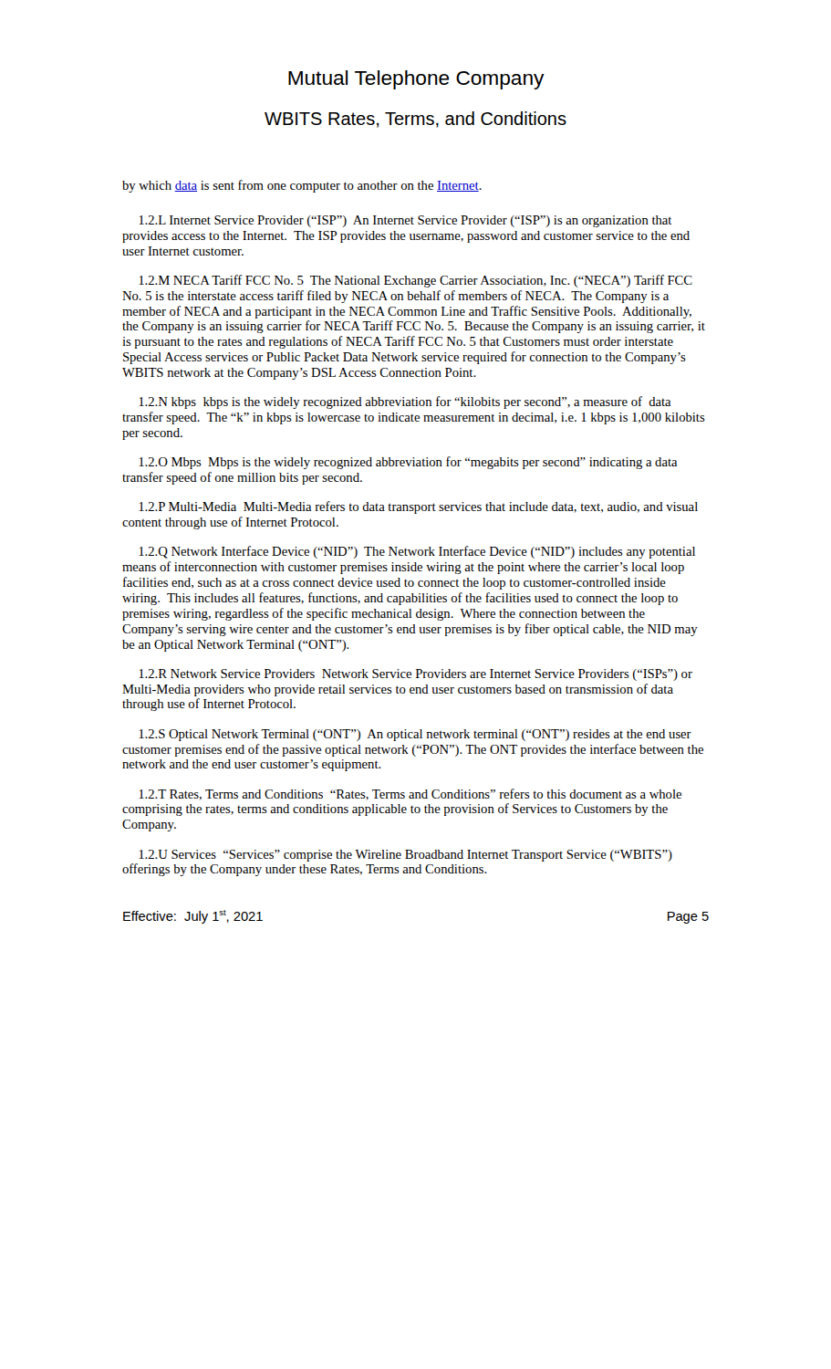Mutual Telephone Company
WBITS Rates, Terms, and Conditions
by which data is sent from one computer to another on the Internet.
1.2.L Internet Service Provider (“ISP”) An Internet Service Provider (“ISP”) is an organization that provides access to the Internet. The ISP provides the username, password and customer service to the end user Internet customer.
1.2.M NECA Tariff FCC No. 5 The National Exchange Carrier Association, Inc. (“NECA”) Tariff FCC No. 5 is the interstate access tariff filed by NECA on behalf of members of NECA. The Company is a member of NECA and a participant in the NECA Common Line and Traffic Sensitive Pools. Additionally, the Company is an issuing carrier for NECA Tariff FCC No. 5. Because the Company is an issuing carrier, it is pursuant to the rates and regulations of NECA Tariff FCC No. 5 that Customers must order interstate Special Access services or Public Packet Data Network service required for connection to the Company’s WBITS network at the Company’s DSL Access Connection Point.
1.2.N kbps kbps is the widely recognized abbreviation for “kilobits per second”, a measure of data transfer speed. The “k” in kbps is lowercase to indicate measurement in decimal, i.e. 1 kbps is 1,000 kilobits per second.
1.2.O Mbps Mbps is the widely recognized abbreviation for “megabits per second” indicating a data transfer speed of one million bits per second.
1.2.P Multi-Media Multi-Media refers to data transport services that include data, text, audio, and visual content through use of Internet Protocol.
1.2.Q Network Interface Device (“NID”) The Network Interface Device (“NID”) includes any potential means of interconnection with customer premises inside wiring at the point where the carrier’s local loop facilities end, such as at a cross connect device used to connect the loop to customer-controlled inside wiring. This includes all features, functions, and capabilities of the facilities used to connect the loop to premises wiring, regardless of the specific mechanical design. Where the connection between the Company’s serving wire center and the customer’s end user premises is by fiber optical cable, the NID may be an Optical Network Terminal (“ONT”).
1.2.R Network Service Providers Network Service Providers are Internet Service Providers (“ISPs”) or Multi-Media providers who provide retail services to end user customers based on transmission of data through use of Internet Protocol.
1.2.S Optical Network Terminal (“ONT”) An optical network terminal (“ONT”) resides at the end user customer premises end of the passive optical network (“PON”). The ONT provides the interface between the network and the end user customer’s equipment.
1.2.T Rates, Terms and Conditions “Rates, Terms and Conditions” refers to this document as a whole comprising the rates, terms and conditions applicable to the provision of Services to Customers by the Company.
1.2.U Services “Services” comprise the Wireline Broadband Internet Transport Service (“WBITS”) offerings by the Company under these Rates, Terms and Conditions.
Effective: July 1st, 2021 Page 5